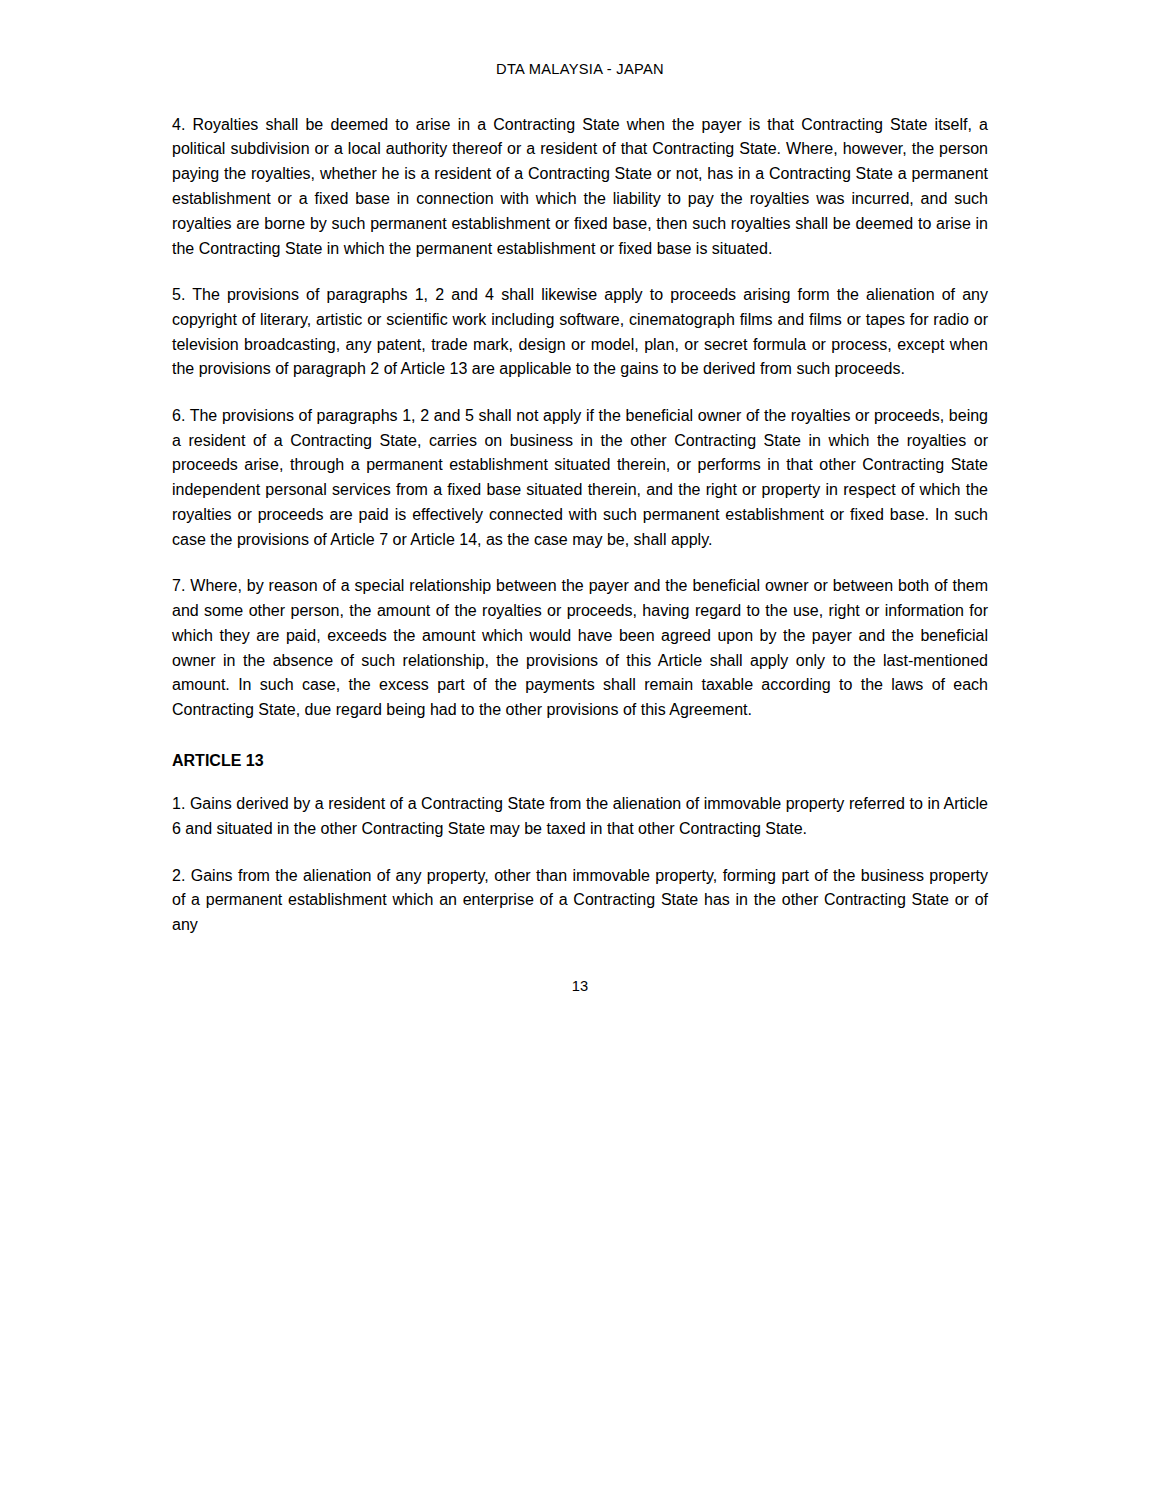DTA MALAYSIA - JAPAN
4. Royalties shall be deemed to arise in a Contracting State when the payer is that Contracting State itself, a political subdivision or a local authority thereof or a resident of that Contracting State. Where, however, the person paying the royalties, whether he is a resident of a Contracting State or not, has in a Contracting State a permanent establishment or a fixed base in connection with which the liability to pay the royalties was incurred, and such royalties are borne by such permanent establishment or fixed base, then such royalties shall be deemed to arise in the Contracting State in which the permanent establishment or fixed base is situated.
5. The provisions of paragraphs 1, 2 and 4 shall likewise apply to proceeds arising form the alienation of any copyright of literary, artistic or scientific work including software, cinematograph films and films or tapes for radio or television broadcasting, any patent, trade mark, design or model, plan, or secret formula or process, except when the provisions of paragraph 2 of Article 13 are applicable to the gains to be derived from such proceeds.
6. The provisions of paragraphs 1, 2 and 5 shall not apply if the beneficial owner of the royalties or proceeds, being a resident of a Contracting State, carries on business in the other Contracting State in which the royalties or proceeds arise, through a permanent establishment situated therein, or performs in that other Contracting State independent personal services from a fixed base situated therein, and the right or property in respect of which the royalties or proceeds are paid is effectively connected with such permanent establishment or fixed base. In such case the provisions of Article 7 or Article 14, as the case may be, shall apply.
7. Where, by reason of a special relationship between the payer and the beneficial owner or between both of them and some other person, the amount of the royalties or proceeds, having regard to the use, right or information for which they are paid, exceeds the amount which would have been agreed upon by the payer and the beneficial owner in the absence of such relationship, the provisions of this Article shall apply only to the last-mentioned amount. In such case, the excess part of the payments shall remain taxable according to the laws of each Contracting State, due regard being had to the other provisions of this Agreement.
ARTICLE 13
1. Gains derived by a resident of a Contracting State from the alienation of immovable property referred to in Article 6 and situated in the other Contracting State may be taxed in that other Contracting State.
2. Gains from the alienation of any property, other than immovable property, forming part of the business property of a permanent establishment which an enterprise of a Contracting State has in the other Contracting State or of any
13